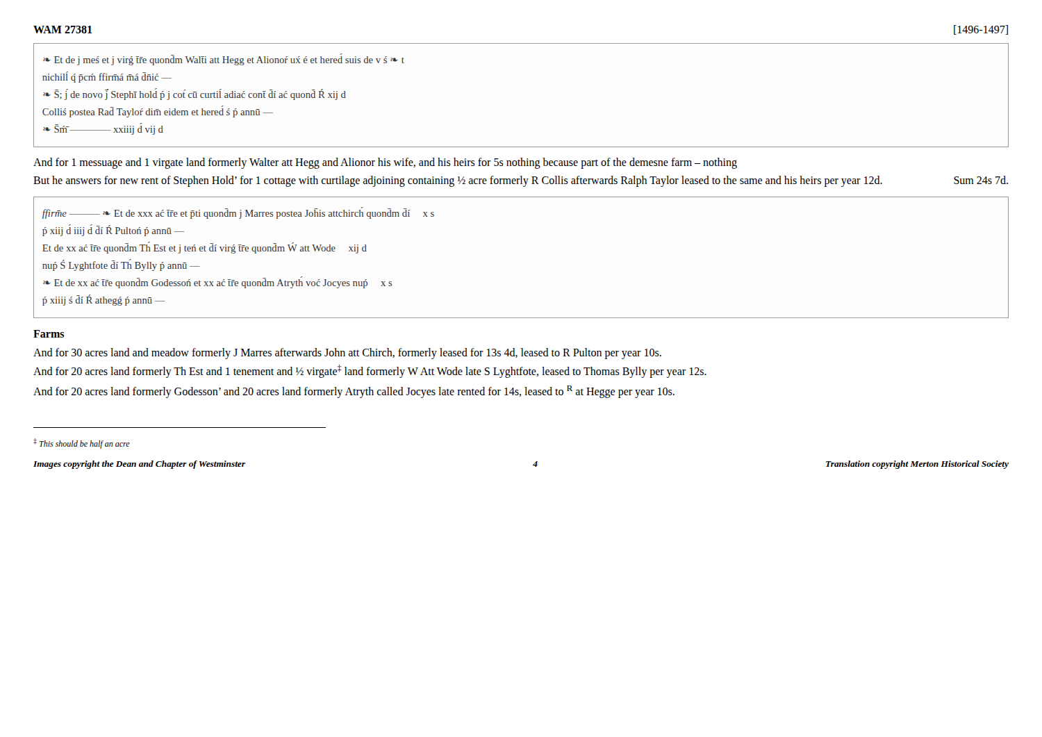WAM 27381 [1496-1497]
❧ Et de j meś et j virǵ t̄r̄e quond̄m Walt̄i att Hegg et Alionoŕ ux́ é et hered́ suis de v ś ❧ t
nichilĺ q́ p̄cḿ ffirm̄á m̄á d̄n̄ić —
❧ S̄; j́ de novo j́̄ Stephī hold́ ṕ j cot́ cū curtiĺ adiać cont̄ d̄í ać quond̄ Ŕ xij d
Colliś postea Rad̄ Tayloŕ dim̄ eidem et hered́ ś ṕ annū —
❧ S̄ḿ̄ ———— xxiiij d́ vij d
And for 1 messuage and 1 virgate land formerly Walter att Hegg and Alionor his wife, and his heirs for 5s nothing because part of the demesne farm – nothing
But he answers for new rent of Stephen Hold’ for 1 cottage with curtilage adjoining containing ½ acre formerly R Collis afterwards Ralph Taylor leased to the same and his heirs per year 12d. Sum 24s 7d.
ffirm̄e ——— ❧ Et de xxx ać t̄r̄e et p̄ti quond̄m j Marres postea Joh̄is attchirch́ quond̄m d̄í x s
ṕ xiij d́ iiij d́ d̄í Ŕ Pultoń ṕ annū —
Et de xx ać t̄r̄e quond̄m Th́ Est et j teń et d̄í virǵ t̄r̄e quond̄m Ẃ att Wode xij d
nuṕ Ś Lyghtfote d̄í Th́ Bylly ṕ annū —
❧ Et de xx ać t̄r̄e quond̄m Godessoń et xx ać t̄r̄e quond̄m Atryth́ voć Jocyes nuṕ x s
ṕ xiiij ś d̄í Ŕ athegǵ ṕ annū —
Farms
And for 30 acres land and meadow formerly J Marres afterwards John att Chirch, formerly leased for 13s 4d, leased to R Pulton per year 10s.
And for 20 acres land formerly Th Est and 1 tenement and ½ virgate‡ land formerly W Att Wode late S Lyghtfote, leased to Thomas Bylly per year 12s.
And for 20 acres land formerly Godesson’ and 20 acres land formerly Atryth called Jocyes late rented for 14s, leased to R at Hegge per year 10s.
‡ This should be half an acre
Images copyright the Dean and Chapter of Westminster 4 Translation copyright Merton Historical Society